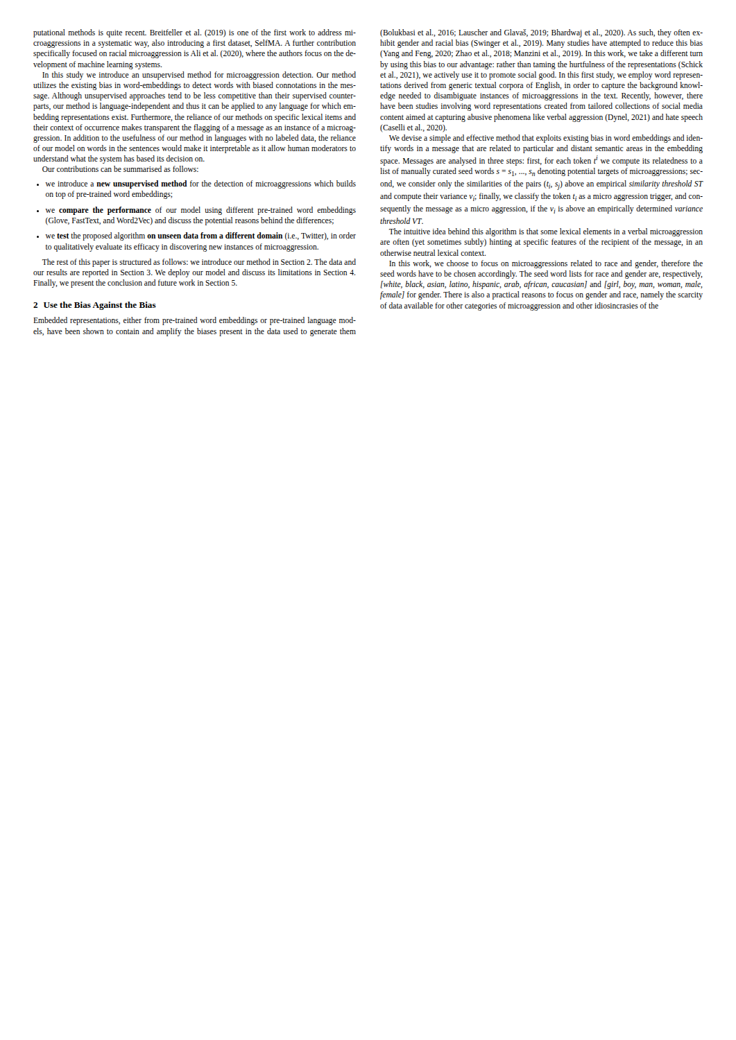putational methods is quite recent. Breitfeller et al. (2019) is one of the first work to address microaggressions in a systematic way, also introducing a first dataset, SelfMA. A further contribution specifically focused on racial microaggression is Ali et al. (2020), where the authors focus on the development of machine learning systems.
In this study we introduce an unsupervised method for microaggression detection. Our method utilizes the existing bias in word-embeddings to detect words with biased connotations in the message. Although unsupervised approaches tend to be less competitive than their supervised counterparts, our method is language-independent and thus it can be applied to any language for which embedding representations exist. Furthermore, the reliance of our methods on specific lexical items and their context of occurrence makes transparent the flagging of a message as an instance of a microaggression. In addition to the usefulness of our method in languages with no labeled data, the reliance of our model on words in the sentences would make it interpretable as it allow human moderators to understand what the system has based its decision on.
Our contributions can be summarised as follows:
we introduce a new unsupervised method for the detection of microaggressions which builds on top of pre-trained word embeddings;
we compare the performance of our model using different pre-trained word embeddings (Glove, FastText, and Word2Vec) and discuss the potential reasons behind the differences;
we test the proposed algorithm on unseen data from a different domain (i.e., Twitter), in order to qualitatively evaluate its efficacy in discovering new instances of microaggression.
The rest of this paper is structured as follows: we introduce our method in Section 2. The data and our results are reported in Section 3. We deploy our model and discuss its limitations in Section 4. Finally, we present the conclusion and future work in Section 5.
2 Use the Bias Against the Bias
Embedded representations, either from pre-trained word embeddings or pre-trained language models, have been shown to contain and amplify the biases present in the data used to generate them (Bolukbasi et al., 2016; Lauscher and Glavaš, 2019; Bhardwaj et al., 2020). As such, they often exhibit gender and racial bias (Swinger et al., 2019). Many studies have attempted to reduce this bias (Yang and Feng, 2020; Zhao et al., 2018; Manzini et al., 2019). In this work, we take a different turn by using this bias to our advantage: rather than taming the hurtfulness of the representations (Schick et al., 2021), we actively use it to promote social good. In this first study, we employ word representations derived from generic textual corpora of English, in order to capture the background knowledge needed to disambiguate instances of microaggressions in the text. Recently, however, there have been studies involving word representations created from tailored collections of social media content aimed at capturing abusive phenomena like verbal aggression (Dynel, 2021) and hate speech (Caselli et al., 2020).
We devise a simple and effective method that exploits existing bias in word embeddings and identify words in a message that are related to particular and distant semantic areas in the embedding space. Messages are analysed in three steps: first, for each token ti we compute its relatedness to a list of manually curated seed words s = s1, ..., sn denoting potential targets of microaggressions; second, we consider only the similarities of the pairs (ti, sj) above an empirical similarity threshold ST and compute their variance vi; finally, we classify the token ti as a micro aggression trigger, and consequently the message as a micro aggression, if the vi is above an empirically determined variance threshold VT.
The intuitive idea behind this algorithm is that some lexical elements in a verbal microaggression are often (yet sometimes subtly) hinting at specific features of the recipient of the message, in an otherwise neutral lexical context.
In this work, we choose to focus on microaggressions related to race and gender, therefore the seed words have to be chosen accordingly. The seed word lists for race and gender are, respectively, [white, black, asian, latino, hispanic, arab, african, caucasian] and [girl, boy, man, woman, male, female] for gender. There is also a practical reasons to focus on gender and race, namely the scarcity of data available for other categories of microaggression and other idiosincrasies of the